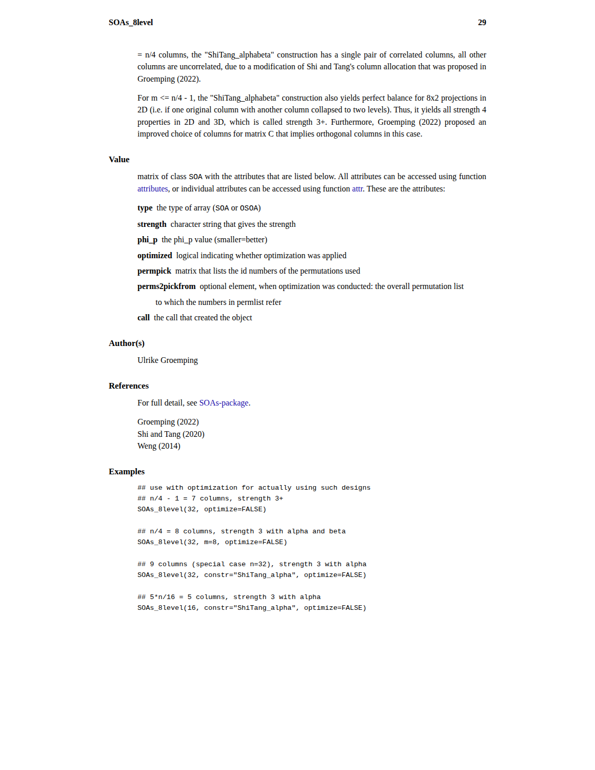SOAs_8level 29
= n/4 columns, the "ShiTang_alphabeta" construction has a single pair of correlated columns, all other columns are uncorrelated, due to a modification of Shi and Tang's column allocation that was proposed in Groemping (2022).
For m <= n/4 - 1, the "ShiTang_alphabeta" construction also yields perfect balance for 8x2 projections in 2D (i.e. if one original column with another column collapsed to two levels). Thus, it yields all strength 4 properties in 2D and 3D, which is called strength 3+. Furthermore, Groemping (2022) proposed an improved choice of columns for matrix C that implies orthogonal columns in this case.
Value
matrix of class SOA with the attributes that are listed below. All attributes can be accessed using function attributes, or individual attributes can be accessed using function attr. These are the attributes:
type
the type of array (SOA or OSOA)
strength
character string that gives the strength
phi_p
the phi_p value (smaller=better)
optimized
logical indicating whether optimization was applied
permpick
matrix that lists the id numbers of the permutations used
perms2pickfrom
optional element, when optimization was conducted: the overall permutation list
to which the numbers in permlist refer
call
the call that created the object
Author(s)
Ulrike Groemping
References
For full detail, see SOAs-package.
Groemping (2022)
Shi and Tang (2020)
Weng (2014)
Examples
## use with optimization for actually using such designs
## n/4 - 1 = 7 columns, strength 3+
SOAs_8level(32, optimize=FALSE)

## n/4 = 8 columns, strength 3 with alpha and beta
SOAs_8level(32, m=8, optimize=FALSE)

## 9 columns (special case n=32), strength 3 with alpha
SOAs_8level(32, constr="ShiTang_alpha", optimize=FALSE)

## 5*n/16 = 5 columns, strength 3 with alpha
SOAs_8level(16, constr="ShiTang_alpha", optimize=FALSE)